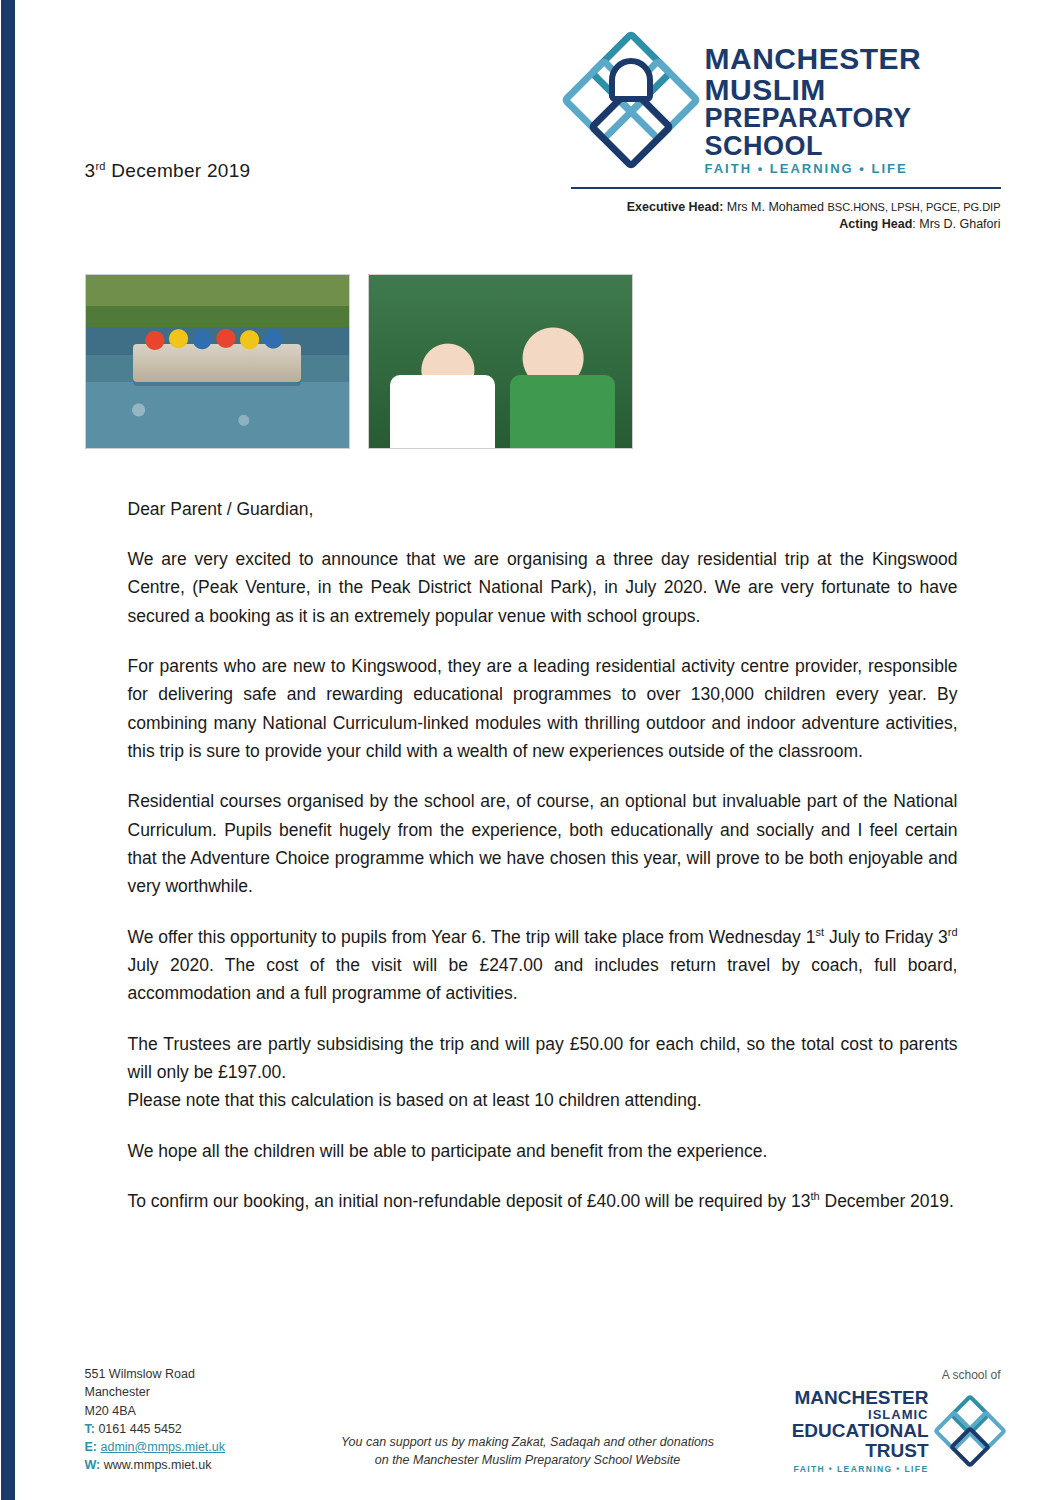3rd December 2019
MANCHESTER MUSLIM PREPARATORY SCHOOL FAITH • LEARNING • LIFE
Executive Head: Mrs M. Mohamed BSC.HONS, LPSH, PGCE, PG.DIP
Acting Head: Mrs D. Ghafori
Dear Parent / Guardian,
We are very excited to announce that we are organising a three day residential trip at the Kingswood Centre, (Peak Venture, in the Peak District National Park), in July 2020. We are very fortunate to have secured a booking as it is an extremely popular venue with school groups.
For parents who are new to Kingswood, they are a leading residential activity centre provider, responsible for delivering safe and rewarding educational programmes to over 130,000 children every year. By combining many National Curriculum-linked modules with thrilling outdoor and indoor adventure activities, this trip is sure to provide your child with a wealth of new experiences outside of the classroom.
Residential courses organised by the school are, of course, an optional but invaluable part of the National Curriculum. Pupils benefit hugely from the experience, both educationally and socially and I feel certain that the Adventure Choice programme which we have chosen this year, will prove to be both enjoyable and very worthwhile.
We offer this opportunity to pupils from Year 6. The trip will take place from Wednesday 1st July to Friday 3rd July 2020. The cost of the visit will be £247.00 and includes return travel by coach, full board, accommodation and a full programme of activities.
The Trustees are partly subsidising the trip and will pay £50.00 for each child, so the total cost to parents will only be £197.00.
Please note that this calculation is based on at least 10 children attending.
We hope all the children will be able to participate and benefit from the experience.
To confirm our booking, an initial non-refundable deposit of £40.00 will be required by 13th December 2019.
551 Wilmslow Road
Manchester
M20 4BA
T: 0161 445 5452
E: admin@mmps.miet.uk
W: www.mmps.miet.uk
You can support us by making Zakat, Sadaqah and other donations
on the Manchester Muslim Preparatory School Website
A school of
MANCHESTER ISLAMIC EDUCATIONAL TRUST FAITH • LEARNING • LIFE